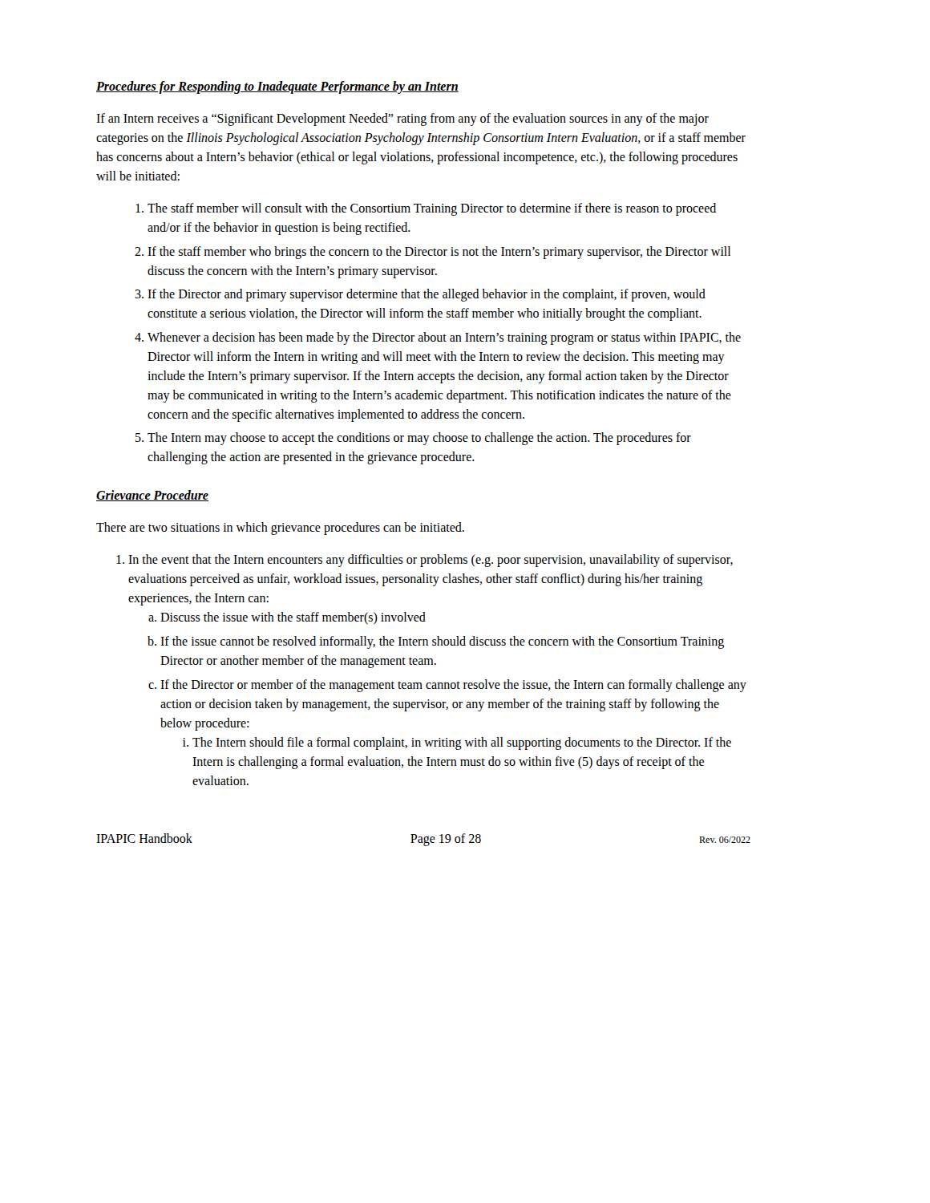Procedures for Responding to Inadequate Performance by an Intern
If an Intern receives a “Significant Development Needed” rating from any of the evaluation sources in any of the major categories on the Illinois Psychological Association Psychology Internship Consortium Intern Evaluation, or if a staff member has concerns about a Intern’s behavior (ethical or legal violations, professional incompetence, etc.), the following procedures will be initiated:
The staff member will consult with the Consortium Training Director to determine if there is reason to proceed and/or if the behavior in question is being rectified.
If the staff member who brings the concern to the Director is not the Intern’s primary supervisor, the Director will discuss the concern with the Intern’s primary supervisor.
If the Director and primary supervisor determine that the alleged behavior in the complaint, if proven, would constitute a serious violation, the Director will inform the staff member who initially brought the compliant.
Whenever a decision has been made by the Director about an Intern’s training program or status within IPAPIC, the Director will inform the Intern in writing and will meet with the Intern to review the decision. This meeting may include the Intern’s primary supervisor. If the Intern accepts the decision, any formal action taken by the Director may be communicated in writing to the Intern’s academic department. This notification indicates the nature of the concern and the specific alternatives implemented to address the concern.
The Intern may choose to accept the conditions or may choose to challenge the action. The procedures for challenging the action are presented in the grievance procedure.
Grievance Procedure
There are two situations in which grievance procedures can be initiated.
In the event that the Intern encounters any difficulties or problems (e.g. poor supervision, unavailability of supervisor, evaluations perceived as unfair, workload issues, personality clashes, other staff conflict) during his/her training experiences, the Intern can:
Discuss the issue with the staff member(s) involved
If the issue cannot be resolved informally, the Intern should discuss the concern with the Consortium Training Director or another member of the management team.
If the Director or member of the management team cannot resolve the issue, the Intern can formally challenge any action or decision taken by management, the supervisor, or any member of the training staff by following the below procedure:
The Intern should file a formal complaint, in writing with all supporting documents to the Director. If the Intern is challenging a formal evaluation, the Intern must do so within five (5) days of receipt of the evaluation.
IPAPIC Handbook Page 19 of 28 Rev. 06/2022